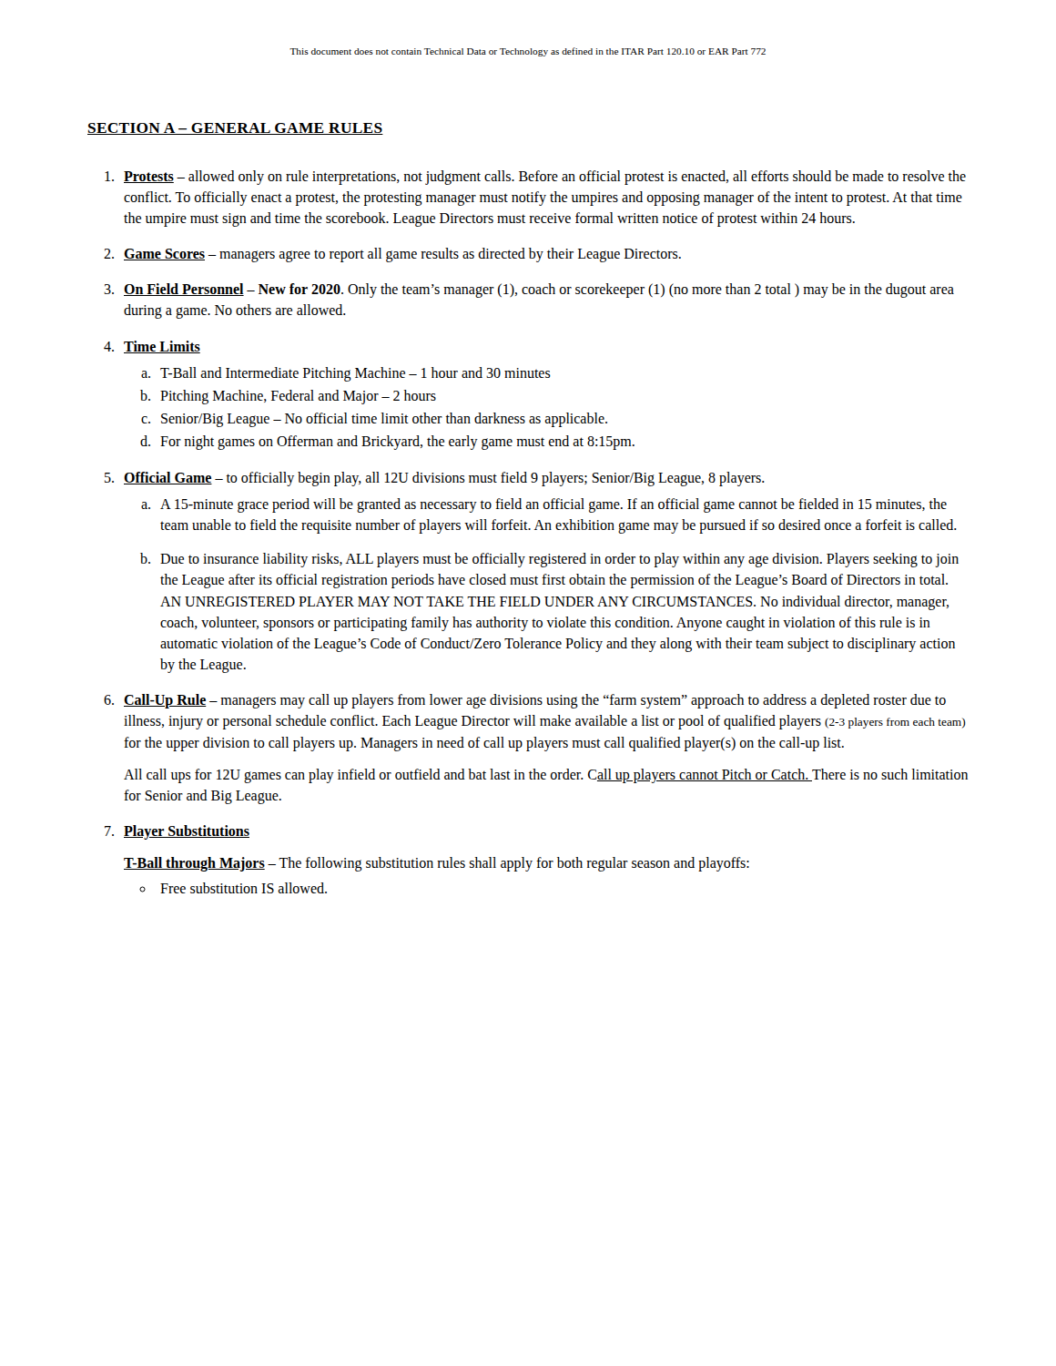This document does not contain Technical Data or Technology as defined in the ITAR Part 120.10 or EAR Part 772
SECTION A – GENERAL GAME RULES
Protests – allowed only on rule interpretations, not judgment calls. Before an official protest is enacted, all efforts should be made to resolve the conflict. To officially enact a protest, the protesting manager must notify the umpires and opposing manager of the intent to protest. At that time the umpire must sign and time the scorebook. League Directors must receive formal written notice of protest within 24 hours.
Game Scores – managers agree to report all game results as directed by their League Directors.
On Field Personnel – New for 2020. Only the team’s manager (1), coach or scorekeeper (1) (no more than 2 total ) may be in the dugout area during a game. No others are allowed.
Time Limits
T-Ball and Intermediate Pitching Machine – 1 hour and 30 minutes
Pitching Machine, Federal and Major – 2 hours
Senior/Big League – No official time limit other than darkness as applicable.
For night games on Offerman and Brickyard, the early game must end at 8:15pm.
Official Game – to officially begin play, all 12U divisions must field 9 players; Senior/Big League, 8 players.
A 15-minute grace period will be granted as necessary to field an official game. If an official game cannot be fielded in 15 minutes, the team unable to field the requisite number of players will forfeit. An exhibition game may be pursued if so desired once a forfeit is called.
Due to insurance liability risks, ALL players must be officially registered in order to play within any age division. Players seeking to join the League after its official registration periods have closed must first obtain the permission of the League’s Board of Directors in total. AN UNREGISTERED PLAYER MAY NOT TAKE THE FIELD UNDER ANY CIRCUMSTANCES. No individual director, manager, coach, volunteer, sponsors or participating family has authority to violate this condition. Anyone caught in violation of this rule is in automatic violation of the League’s Code of Conduct/Zero Tolerance Policy and they along with their team subject to disciplinary action by the League.
Call-Up Rule – managers may call up players from lower age divisions using the “farm system” approach to address a depleted roster due to illness, injury or personal schedule conflict. Each League Director will make available a list or pool of qualified players (2-3 players from each team) for the upper division to call players up. Managers in need of call up players must call qualified player(s) on the call-up list.
All call ups for 12U games can play infield or outfield and bat last in the order. Call up players cannot Pitch or Catch. There is no such limitation for Senior and Big League.
Player Substitutions
T-Ball through Majors – The following substitution rules shall apply for both regular season and playoffs:
Free substitution IS allowed.